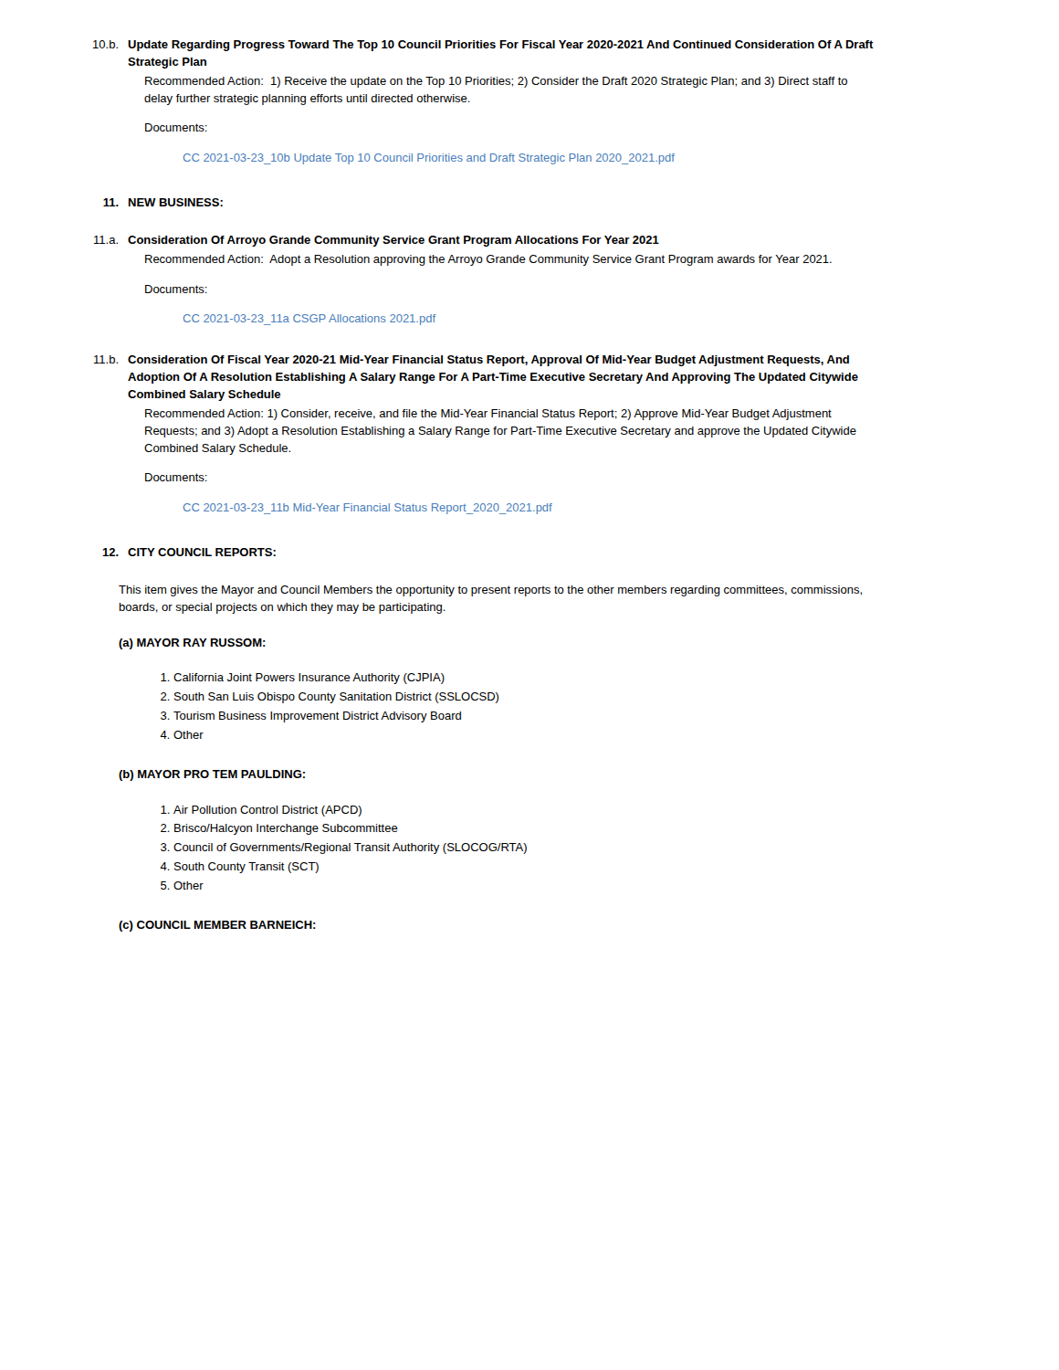10.b.
Update Regarding Progress Toward The Top 10 Council Priorities For Fiscal Year 2020-2021 And Continued Consideration Of A Draft Strategic Plan
Recommended Action: 1) Receive the update on the Top 10 Priorities; 2) Consider the Draft 2020 Strategic Plan; and 3) Direct staff to delay further strategic planning efforts until directed otherwise.
Documents:
CC 2021-03-23_10b Update Top 10 Council Priorities and Draft Strategic Plan 2020_2021.pdf
11.
NEW BUSINESS:
11.a.
Consideration Of Arroyo Grande Community Service Grant Program Allocations For Year 2021
Recommended Action: Adopt a Resolution approving the Arroyo Grande Community Service Grant Program awards for Year 2021.
Documents:
CC 2021-03-23_11a CSGP Allocations 2021.pdf
11.b.
Consideration Of Fiscal Year 2020-21 Mid-Year Financial Status Report, Approval Of Mid-Year Budget Adjustment Requests, And Adoption Of A Resolution Establishing A Salary Range For A Part-Time Executive Secretary And Approving The Updated Citywide Combined Salary Schedule
Recommended Action: 1) Consider, receive, and file the Mid-Year Financial Status Report; 2) Approve Mid-Year Budget Adjustment Requests; and 3) Adopt a Resolution Establishing a Salary Range for Part-Time Executive Secretary and approve the Updated Citywide Combined Salary Schedule.
Documents:
CC 2021-03-23_11b Mid-Year Financial Status Report_2020_2021.pdf
12.
CITY COUNCIL REPORTS:
This item gives the Mayor and Council Members the opportunity to present reports to the other members regarding committees, commissions, boards, or special projects on which they may be participating.
(a) MAYOR RAY RUSSOM:
California Joint Powers Insurance Authority (CJPIA)
South San Luis Obispo County Sanitation District (SSLOCSD)
Tourism Business Improvement District Advisory Board
Other
(b) MAYOR PRO TEM PAULDING:
Air Pollution Control District (APCD)
Brisco/Halcyon Interchange Subcommittee
Council of Governments/Regional Transit Authority (SLOCOG/RTA)
South County Transit (SCT)
Other
(c) COUNCIL MEMBER BARNEICH: